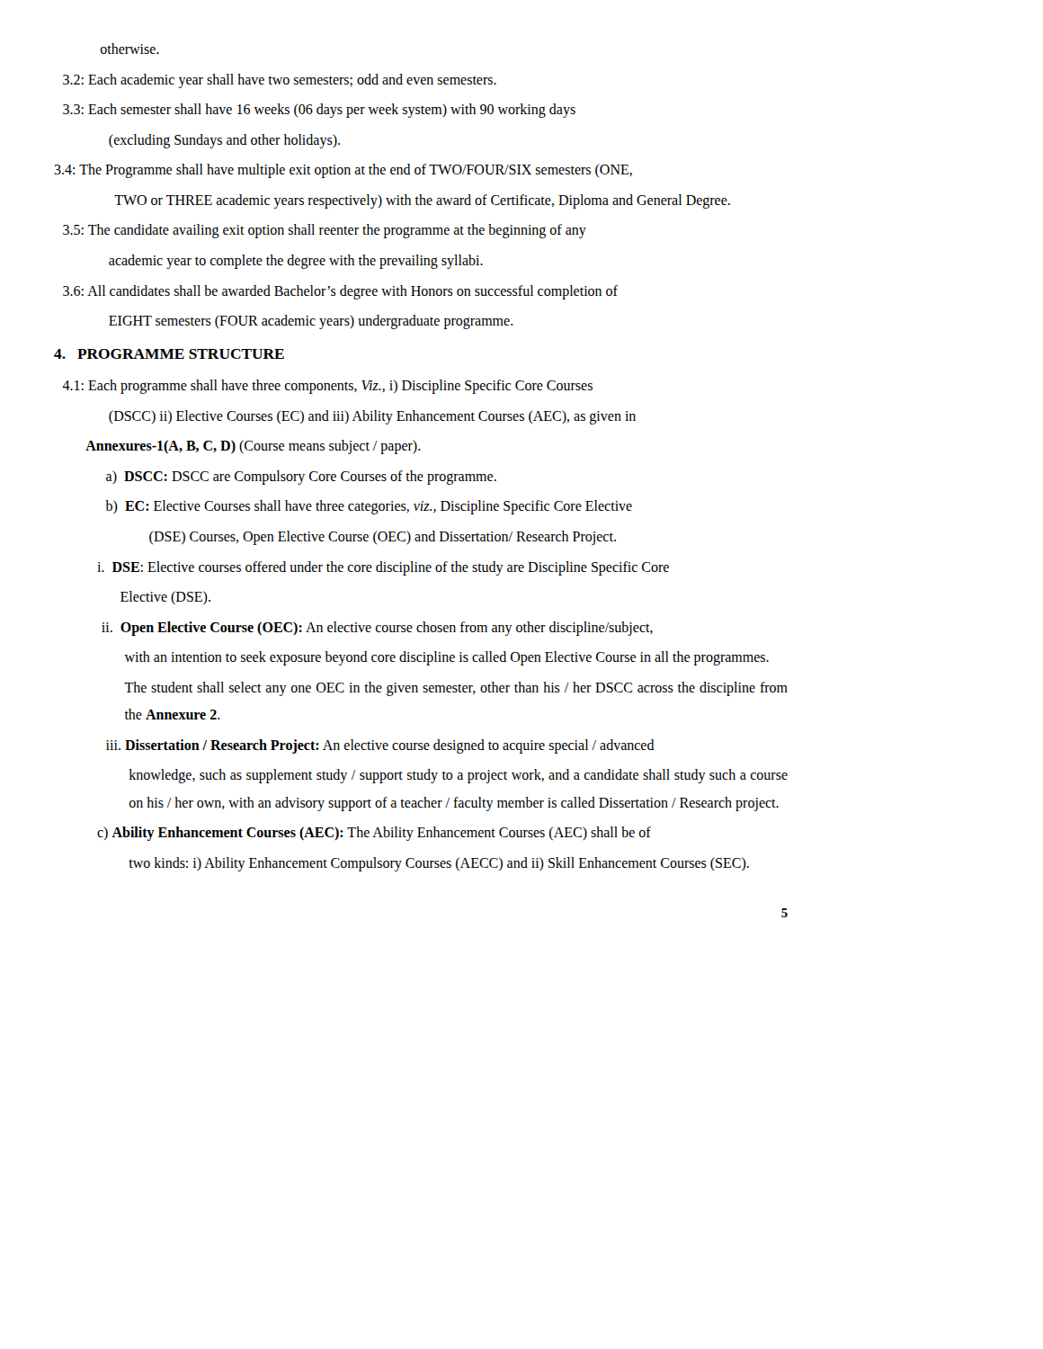otherwise.
3.2: Each academic year shall have two semesters; odd and even semesters.
3.3: Each semester shall have 16 weeks (06 days per week system) with 90 working days
(excluding Sundays and other holidays).
3.4: The Programme shall have multiple exit option at the end of TWO/FOUR/SIX semesters (ONE,
TWO or THREE academic years respectively) with the award of Certificate, Diploma and General Degree.
3.5: The candidate availing exit option shall reenter the programme at the beginning of any
academic year to complete the degree with the prevailing syllabi.
3.6: All candidates shall be awarded Bachelor’s degree with Honors on successful completion of
EIGHT semesters (FOUR academic years) undergraduate programme.
4. PROGRAMME STRUCTURE
4.1: Each programme shall have three components, Viz., i) Discipline Specific Core Courses
(DSCC) ii) Elective Courses (EC) and iii) Ability Enhancement Courses (AEC), as given in
Annexures-1(A, B, C, D) (Course means subject / paper).
a) DSCC: DSCC are Compulsory Core Courses of the programme.
b) EC: Elective Courses shall have three categories, viz., Discipline Specific Core Elective
(DSE) Courses, Open Elective Course (OEC) and Dissertation/ Research Project.
i. DSE: Elective courses offered under the core discipline of the study are Discipline Specific Core
Elective (DSE).
ii. Open Elective Course (OEC): An elective course chosen from any other discipline/subject,
with an intention to seek exposure beyond core discipline is called Open Elective Course in all the programmes.
The student shall select any one OEC in the given semester, other than his / her DSCC across the discipline from the Annexure 2.
iii. Dissertation / Research Project: An elective course designed to acquire special / advanced
knowledge, such as supplement study / support study to a project work, and a candidate shall study such a course on his / her own, with an advisory support of a teacher / faculty member is called Dissertation / Research project.
c) Ability Enhancement Courses (AEC): The Ability Enhancement Courses (AEC) shall be of
two kinds: i) Ability Enhancement Compulsory Courses (AECC) and ii) Skill Enhancement Courses (SEC).
5